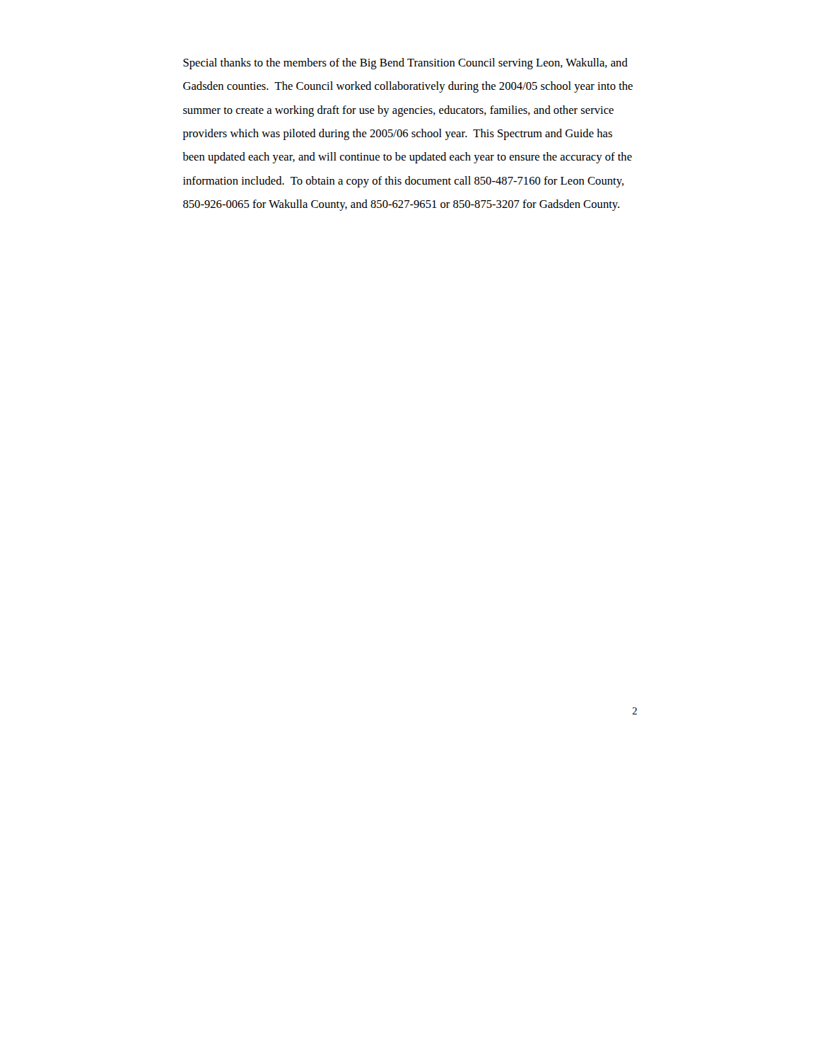Special thanks to the members of the Big Bend Transition Council serving Leon, Wakulla, and Gadsden counties. The Council worked collaboratively during the 2004/05 school year into the summer to create a working draft for use by agencies, educators, families, and other service providers which was piloted during the 2005/06 school year. This Spectrum and Guide has been updated each year, and will continue to be updated each year to ensure the accuracy of the information included. To obtain a copy of this document call 850-487-7160 for Leon County, 850-926-0065 for Wakulla County, and 850-627-9651 or 850-875-3207 for Gadsden County.
2